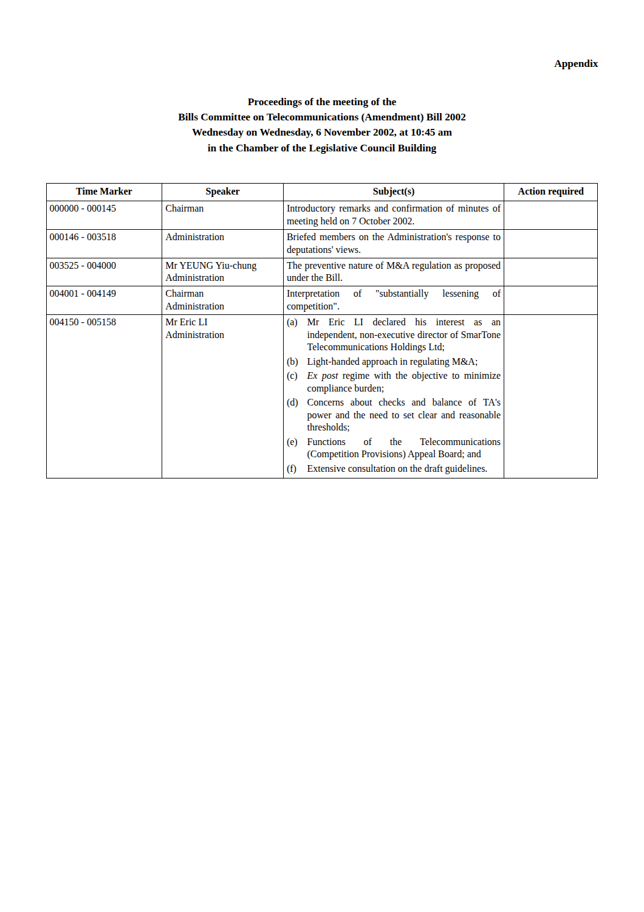Appendix
Proceedings of the meeting of the
Bills Committee on Telecommunications (Amendment) Bill 2002
Wednesday on Wednesday, 6 November 2002, at 10:45 am
in the Chamber of the Legislative Council Building
| Time Marker | Speaker | Subject(s) | Action required |
| --- | --- | --- | --- |
| 000000 - 000145 | Chairman | Introductory remarks and confirmation of minutes of meeting held on 7 October 2002. | |
| 000146 - 003518 | Administration | Briefed members on the Administration's response to deputations' views. | |
| 003525 - 004000 | Mr YEUNG Yiu-chung Administration | The preventive nature of M&A regulation as proposed under the Bill. | |
| 004001 - 004149 | Chairman Administration | Interpretation of "substantially lessening of competition". | |
| 004150 - 005158 | Mr Eric LI Administration | (a) Mr Eric LI declared his interest as an independent, non-executive director of SmarTone Telecommunications Holdings Ltd; (b) Light-handed approach in regulating M&A; (c) Ex post regime with the objective to minimize compliance burden; (d) Concerns about checks and balance of TA's power and the need to set clear and reasonable thresholds; (e) Functions of the Telecommunications (Competition Provisions) Appeal Board; and (f) Extensive consultation on the draft guidelines. | |